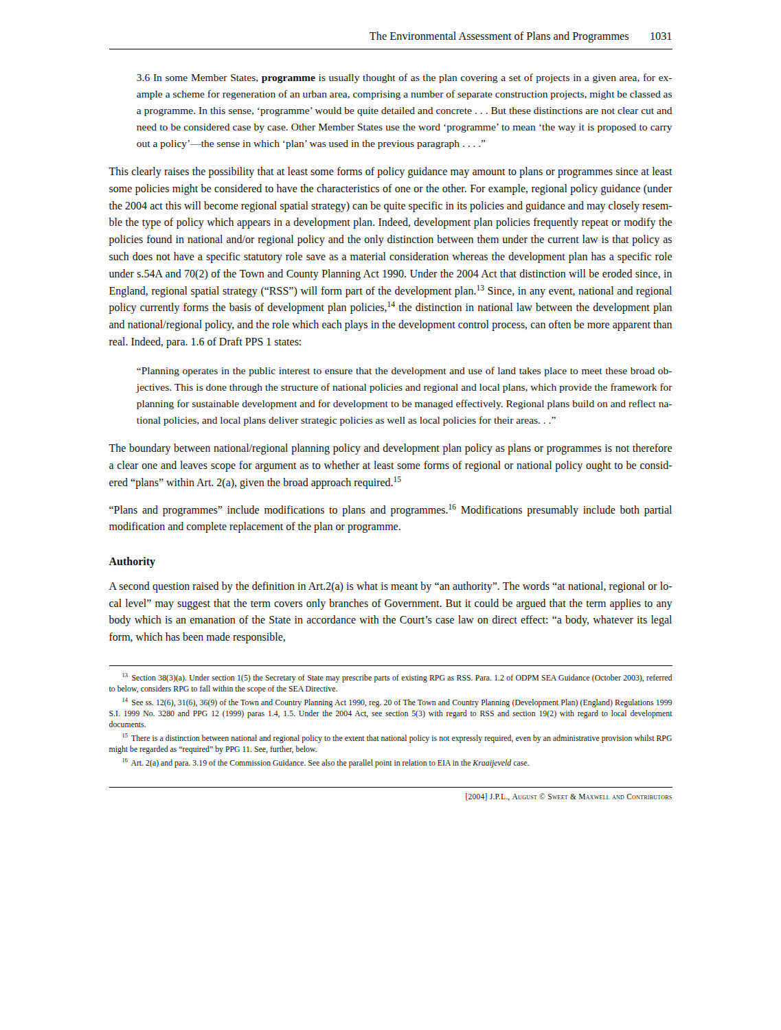The Environmental Assessment of Plans and Programmes 1031
3.6 In some Member States, programme is usually thought of as the plan covering a set of projects in a given area, for example a scheme for regeneration of an urban area, comprising a number of separate construction projects, might be classed as a programme. In this sense, ‘programme’ would be quite detailed and concrete . . . But these distinctions are not clear cut and need to be considered case by case. Other Member States use the word ‘programme’ to mean ‘the way it is proposed to carry out a policy’—the sense in which ‘plan’ was used in the previous paragraph . . . .”
This clearly raises the possibility that at least some forms of policy guidance may amount to plans or programmes since at least some policies might be considered to have the characteristics of one or the other. For example, regional policy guidance (under the 2004 act this will become regional spatial strategy) can be quite specific in its policies and guidance and may closely resemble the type of policy which appears in a development plan. Indeed, development plan policies frequently repeat or modify the policies found in national and/or regional policy and the only distinction between them under the current law is that policy as such does not have a specific statutory role save as a material consideration whereas the development plan has a specific role under s.54A and 70(2) of the Town and County Planning Act 1990. Under the 2004 Act that distinction will be eroded since, in England, regional spatial strategy (“RSS”) will form part of the development plan.13 Since, in any event, national and regional policy currently forms the basis of development plan policies,14 the distinction in national law between the development plan and national/regional policy, and the role which each plays in the development control process, can often be more apparent than real. Indeed, para. 1.6 of Draft PPS 1 states:
“Planning operates in the public interest to ensure that the development and use of land takes place to meet these broad objectives. This is done through the structure of national policies and regional and local plans, which provide the framework for planning for sustainable development and for development to be managed effectively. Regional plans build on and reflect national policies, and local plans deliver strategic policies as well as local policies for their areas. . .”
The boundary between national/regional planning policy and development plan policy as plans or programmes is not therefore a clear one and leaves scope for argument as to whether at least some forms of regional or national policy ought to be considered “plans” within Art. 2(a), given the broad approach required.15
“Plans and programmes” include modifications to plans and programmes.16 Modifications presumably include both partial modification and complete replacement of the plan or programme.
Authority
A second question raised by the definition in Art.2(a) is what is meant by “an authority”. The words “at national, regional or local level” may suggest that the term covers only branches of Government. But it could be argued that the term applies to any body which is an emanation of the State in accordance with the Court’s case law on direct effect: “a body, whatever its legal form, which has been made responsible,
13 Section 38(3)(a). Under section 1(5) the Secretary of State may prescribe parts of existing RPG as RSS. Para. 1.2 of ODPM SEA Guidance (October 2003), referred to below, considers RPG to fall within the scope of the SEA Directive.
14 See ss. 12(6), 31(6), 36(9) of the Town and Country Planning Act 1990, reg. 20 of The Town and Country Planning (Development Plan) (England) Regulations 1999 S.I. 1999 No. 3280 and PPG 12 (1999) paras 1.4, 1.5. Under the 2004 Act, see section 5(3) with regard to RSS and section 19(2) with regard to local development documents.
15 There is a distinction between national and regional policy to the extent that national policy is not expressly required, even by an administrative provision whilst RPG might be regarded as “required” by PPG 11. See, further, below.
16 Art. 2(a) and para. 3.19 of the Commission Guidance. See also the parallel point in relation to EIA in the Kraaijeveld case.
[2004] J.P.L., August © Sweet & Maxwell and Contributors